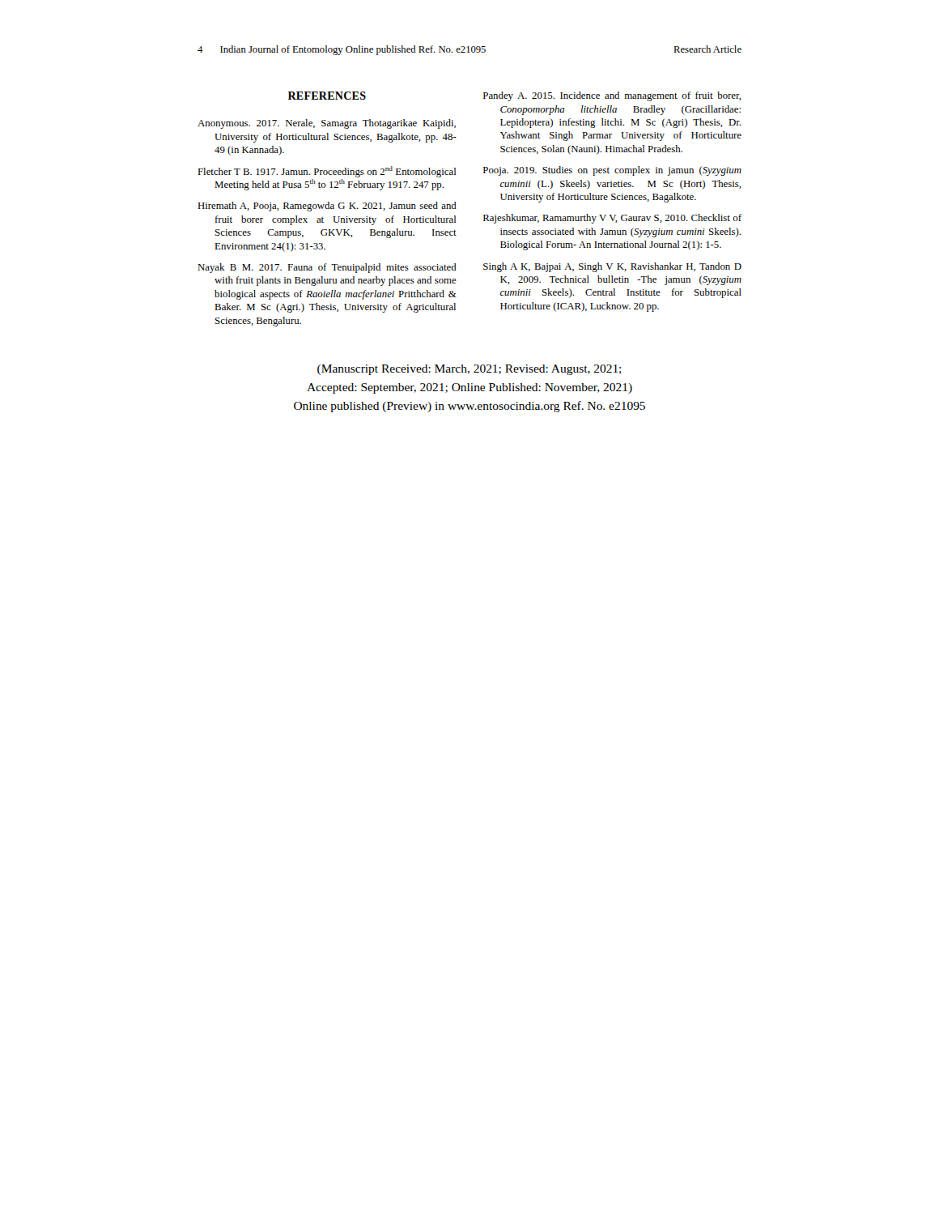4 Indian Journal of Entomology Online published Ref. No. e21095 Research Article
REFERENCES
Anonymous. 2017. Nerale, Samagra Thotagarikae Kaipidi, University of Horticultural Sciences, Bagalkote, pp. 48-49 (in Kannada).
Fletcher T B. 1917. Jamun. Proceedings on 2nd Entomological Meeting held at Pusa 5th to 12th February 1917. 247 pp.
Hiremath A, Pooja, Ramegowda G K. 2021, Jamun seed and fruit borer complex at University of Horticultural Sciences Campus, GKVK, Bengaluru. Insect Environment 24(1): 31-33.
Nayak B M. 2017. Fauna of Tenuipalpid mites associated with fruit plants in Bengaluru and nearby places and some biological aspects of Raoiella macferlanei Pritthchard & Baker. M Sc (Agri.) Thesis, University of Agricultural Sciences, Bengaluru.
Pandey A. 2015. Incidence and management of fruit borer, Conopomorpha litchiella Bradley (Gracillaridae: Lepidoptera) infesting litchi. M Sc (Agri) Thesis, Dr. Yashwant Singh Parmar University of Horticulture Sciences, Solan (Nauni). Himachal Pradesh.
Pooja. 2019. Studies on pest complex in jamun (Syzygium cuminii (L.) Skeels) varieties. M Sc (Hort) Thesis, University of Horticulture Sciences, Bagalkote.
Rajeshkumar, Ramamurthy V V, Gaurav S, 2010. Checklist of insects associated with Jamun (Syzygium cumini Skeels). Biological Forum- An International Journal 2(1): 1-5.
Singh A K, Bajpai A, Singh V K, Ravishankar H, Tandon D K, 2009. Technical bulletin -The jamun (Syzygium cuminii Skeels). Central Institute for Subtropical Horticulture (ICAR), Lucknow. 20 pp.
(Manuscript Received: March, 2021; Revised: August, 2021;
Accepted: September, 2021; Online Published: November, 2021)
Online published (Preview) in www.entosocindia.org Ref. No. e21095